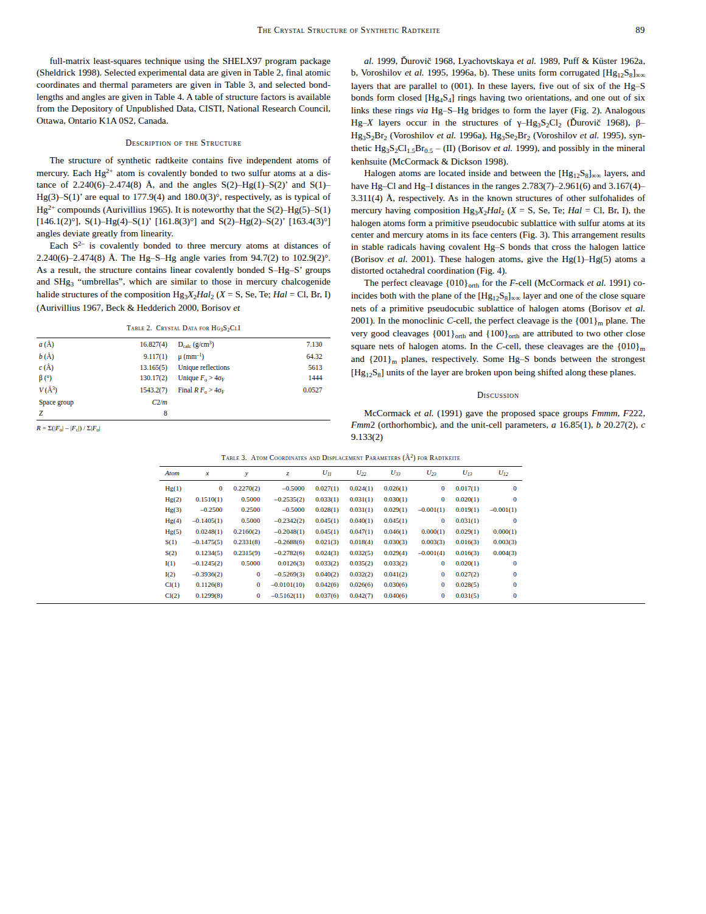The Crystal Structure of Synthetic Radtkeite
89
full-matrix least-squares technique using the SHELX97 program package (Sheldrick 1998). Selected experimental data are given in Table 2, final atomic coordinates and thermal parameters are given in Table 3, and selected bond-lengths and angles are given in Table 4. A table of structure factors is available from the Depository of Unpublished Data, CISTI, National Research Council, Ottawa, Ontario K1A 0S2, Canada.
Description of the Structure
The structure of synthetic radtkeite contains five independent atoms of mercury. Each Hg2+ atom is covalently bonded to two sulfur atoms at a distance of 2.240(6)–2.474(8) Å, and the angles S(2)–Hg(1)–S(2)’ and S(1)–Hg(3)–S(1)’ are equal to 177.9(4) and 180.0(3)°, respectively, as is typical of Hg2+ compounds (Aurivillius 1965). It is noteworthy that the S(2)–Hg(5)–S(1) [146.1(2)°], S(1)–Hg(4)–S(1)’ [161.8(3)°] and S(2)–Hg(2)–S(2)’ [163.4(3)°] angles deviate greatly from linearity.
Each S2– is covalently bonded to three mercury atoms at distances of 2.240(6)–2.474(8) Å. The Hg–S–Hg angle varies from 94.7(2) to 102.9(2)°. As a result, the structure contains linear covalently bonded S–Hg–S’ groups and SHg3 “umbrellas”, which are similar to those in mercury chalcogenide halide structures of the composition Hg3X2Hal2 (X = S, Se, Te; Hal = Cl, Br, I) (Aurivillius 1967, Beck & Hedderich 2000, Borisov et
Table 2. Crystal Data for Hg3S2ClI
| a (Å) | 16.827(4) | D calc (g/cm 3 ) | 7.130 |
| b (Å) | 9.117(1) | μ (mm –1 ) | 64.32 |
| c (Å) | 13.165(5) | Unique reflections | 5613 |
| β (°) | 130.17(2) | Unique F o > 4σ F | 1444 |
| V (Å 3 ) | 1543.2(7) | Final R F o > 4σ F | 0.0527 |
| Space group | C 2/ m | | |
| Z | 8 | | |
R = Σ(|Fo| – |Fc|) / Σ|Fo|
al. 1999, Ďurovič 1968, Lyachovtskaya et al. 1989, Puff & Küster 1962a, b, Voroshilov et al. 1995, 1996a, b). These units form corrugated [Hg12S8]∞∞ layers that are parallel to (001). In these layers, five out of six of the Hg–S bonds form closed [Hg4S4] rings having two orientations, and one out of six links these rings via Hg–S–Hg bridges to form the layer (Fig. 2). Analogous Hg–X layers occur in the structures of γ–Hg3S2Cl2 (Ďurovič 1968), β–Hg3S2Br2 (Voroshilov et al. 1996a), Hg3Se2Br2 (Voroshilov et al. 1995), synthetic Hg3S2Cl1.5Br0.5 – (II) (Borisov et al. 1999), and possibly in the mineral kenhsuite (McCormack & Dickson 1998).
Halogen atoms are located inside and between the [Hg12S8]∞∞ layers, and have Hg–Cl and Hg–I distances in the ranges 2.783(7)–2.961(6) and 3.167(4)–3.311(4) Å, respectively. As in the known structures of other sulfohalides of mercury having composition Hg3X2Hal2 (X = S, Se, Te; Hal = Cl, Br, I), the halogen atoms form a primitive pseudocubic sublattice with sulfur atoms at its center and mercury atoms in its face centers (Fig. 3). This arrangement results in stable radicals having covalent Hg–S bonds that cross the halogen lattice (Borisov et al. 2001). These halogen atoms, give the Hg(1)–Hg(5) atoms a distorted octahedral coordination (Fig. 4).
The perfect cleavage {010}orth for the F-cell (McCormack et al. 1991) coincides both with the plane of the [Hg12S8]∞∞ layer and one of the close square nets of a primitive pseudocubic sublattice of halogen atoms (Borisov et al. 2001). In the monoclinic C-cell, the perfect cleavage is the {001}m plane. The very good cleavages {001}orth and {100}orth are attributed to two other close square nets of halogen atoms. In the C-cell, these cleavages are the {010}m and {201}m planes, respectively. Some Hg–S bonds between the strongest [Hg12S8] units of the layer are broken upon being shifted along these planes.
Discussion
McCormack et al. (1991) gave the proposed space groups Fmmm, F222, Fmm2 (orthorhombic), and the unit-cell parameters, a 16.85(1), b 20.27(2), c 9.133(2)
Table 3. Atom Coordinates and Displacement Parameters (Å2) for Radtkeite
| Atom | x | y | z | U 11 | U 22 | U 33 | U 23 | U 13 | U 12 |
| --- | --- | --- | --- | --- | --- | --- | --- | --- | --- |
| Hg(1) | 0 | 0.2270(2) | –0.5000 | 0.027(1) | 0.024(1) | 0.026(1) | 0 | 0.017(1) | 0 |
| Hg(2) | 0.1510(1) | 0.5000 | –0.2535(2) | 0.033(1) | 0.031(1) | 0.030(1) | 0 | 0.020(1) | 0 |
| Hg(3) | –0.2500 | 0.2500 | –0.5000 | 0.028(1) | 0.031(1) | 0.029(1) | –0.001(1) | 0.019(1) | –0.001(1) |
| Hg(4) | –0.1405(1) | 0.5000 | –0.2342(2) | 0.045(1) | 0.040(1) | 0.045(1) | 0 | 0.031(1) | 0 |
| Hg(5) | 0.0248(1) | 0.2160(2) | –0.2048(1) | 0.045(1) | 0.047(1) | 0.046(1) | 0.000(1) | 0.029(1) | 0.000(1) |
| S(1) | –0.1475(5) | 0.2331(8) | –0.2688(6) | 0.021(3) | 0.018(4) | 0.030(3) | 0.003(3) | 0.016(3) | 0.003(3) |
| S(2) | 0.1234(5) | 0.2315(9) | –0.2782(6) | 0.024(3) | 0.032(5) | 0.029(4) | –0.001(4) | 0.016(3) | 0.004(3) |
| I(1) | –0.1245(2) | 0.5000 | 0.0126(3) | 0.033(2) | 0.035(2) | 0.033(2) | 0 | 0.020(1) | 0 |
| I(2) | –0.3936(2) | 0 | –0.5269(3) | 0.040(2) | 0.032(2) | 0.041(2) | 0 | 0.027(2) | 0 |
| Cl(1) | 0.1126(8) | 0 | –0.0101(10) | 0.042(6) | 0.026(6) | 0.030(6) | 0 | 0.028(5) | 0 |
| Cl(2) | 0.1299(8) | 0 | –0.5162(11) | 0.037(6) | 0.042(7) | 0.040(6) | 0 | 0.031(5) | 0 |